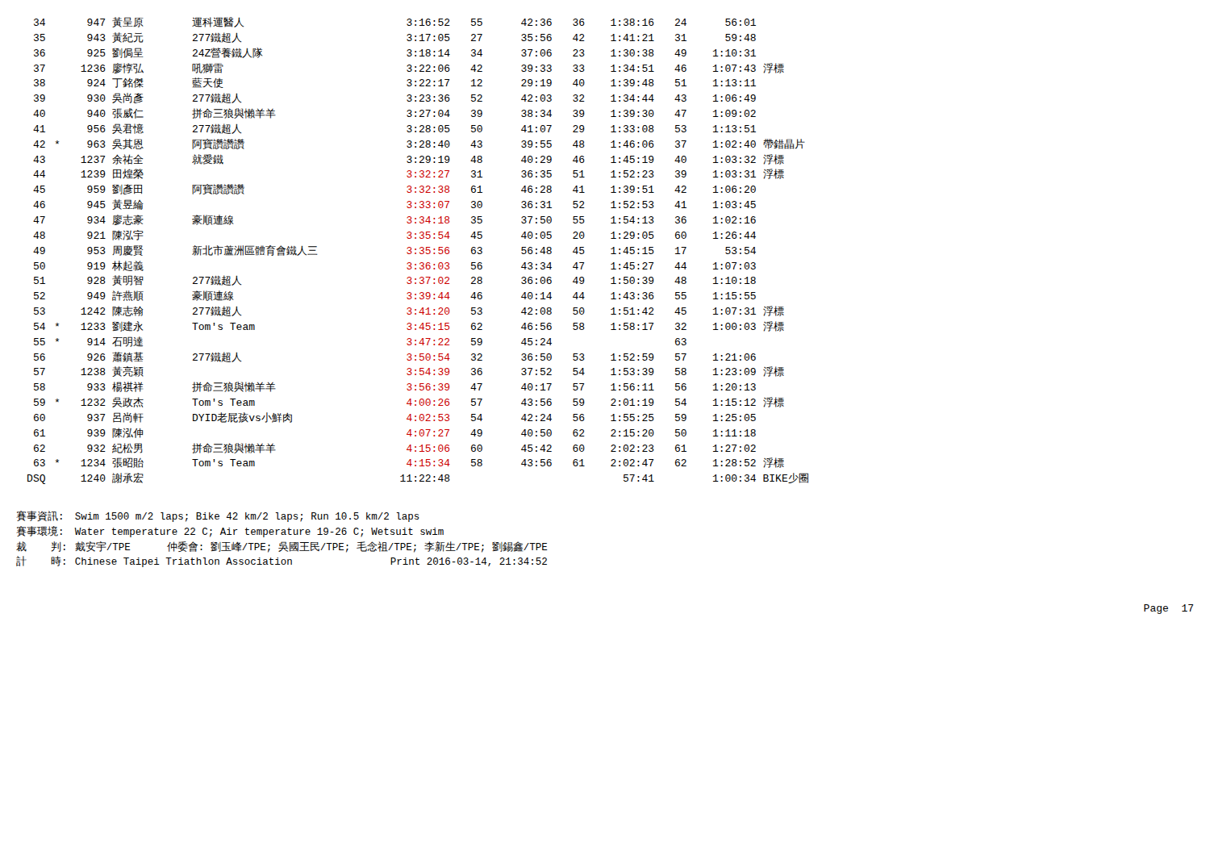| 34 | | 947 | 黃呈原 | 運科運醫人 | 3:16:52 | 55 | 42:36 | 36 | 1:38:16 | 24 | 56:01 | |
| 35 | | 943 | 黃紀元 | 277鐵超人 | 3:17:05 | 27 | 35:56 | 42 | 1:41:21 | 31 | 59:48 | |
| 36 | | 925 | 劉侷呈 | 24Z營養鐵人隊 | 3:18:14 | 34 | 37:06 | 23 | 1:30:38 | 49 | 1:10:31 | |
| 37 | | 1236 | 廖惇弘 | 吼獅雷 | 3:22:06 | 42 | 39:33 | 33 | 1:34:51 | 46 | 1:07:43 | 浮標 |
| 38 | | 924 | 丁銘傑 | 藍天使 | 3:22:17 | 12 | 29:19 | 40 | 1:39:48 | 51 | 1:13:11 | |
| 39 | | 930 | 吳尚彥 | 277鐵超人 | 3:23:36 | 52 | 42:03 | 32 | 1:34:44 | 43 | 1:06:49 | |
| 40 | | 940 | 張威仁 | 拼命三狼與懶羊羊 | 3:27:04 | 39 | 38:34 | 39 | 1:39:30 | 47 | 1:09:02 | |
| 41 | | 956 | 吳君憶 | 277鐵超人 | 3:28:05 | 50 | 41:07 | 29 | 1:33:08 | 53 | 1:13:51 | |
| 42 | * | 963 | 吳其恩 | 阿寶讚讚讚 | 3:28:40 | 43 | 39:55 | 48 | 1:46:06 | 37 | 1:02:40 | 帶錯晶片 |
| 43 | | 1237 | 余祐全 | 就愛鐵 | 3:29:19 | 48 | 40:29 | 46 | 1:45:19 | 40 | 1:03:32 | 浮標 |
| 44 | | 1239 | 田煌榮 | | 3:32:27 | 31 | 36:35 | 51 | 1:52:23 | 39 | 1:03:31 | 浮標 |
| 45 | | 959 | 劉彥田 | 阿寶讚讚讚 | 3:32:38 | 61 | 46:28 | 41 | 1:39:51 | 42 | 1:06:20 | |
| 46 | | 945 | 黃昱綸 | | 3:33:07 | 30 | 36:31 | 52 | 1:52:53 | 41 | 1:03:45 | |
| 47 | | 934 | 廖志豪 | 豪順連線 | 3:34:18 | 35 | 37:50 | 55 | 1:54:13 | 36 | 1:02:16 | |
| 48 | | 921 | 陳泓宇 | | 3:35:54 | 45 | 40:05 | 20 | 1:29:05 | 60 | 1:26:44 | |
| 49 | | 953 | 周慶賢 | 新北市蘆洲區體育會鐵人三 | 3:35:56 | 63 | 56:48 | 45 | 1:45:15 | 17 | 53:54 | |
| 50 | | 919 | 林起義 | | 3:36:03 | 56 | 43:34 | 47 | 1:45:27 | 44 | 1:07:03 | |
| 51 | | 928 | 黃明智 | 277鐵超人 | 3:37:02 | 28 | 36:06 | 49 | 1:50:39 | 48 | 1:10:18 | |
| 52 | | 949 | 許燕順 | 豪順連線 | 3:39:44 | 46 | 40:14 | 44 | 1:43:36 | 55 | 1:15:55 | |
| 53 | | 1242 | 陳志翰 | 277鐵超人 | 3:41:20 | 53 | 42:08 | 50 | 1:51:42 | 45 | 1:07:31 | 浮標 |
| 54 | * | 1233 | 劉建永 | Tom's Team | 3:45:15 | 62 | 46:56 | 58 | 1:58:17 | 32 | 1:00:03 | 浮標 |
| 55 | * | 914 | 石明達 | | 3:47:22 | 59 | 45:24 | | | 63 | | |
| 56 | | 926 | 蕭鎮基 | 277鐵超人 | 3:50:54 | 32 | 36:50 | 53 | 1:52:59 | 57 | 1:21:06 | |
| 57 | | 1238 | 黃亮穎 | | 3:54:39 | 36 | 37:52 | 54 | 1:53:39 | 58 | 1:23:09 | 浮標 |
| 58 | | 933 | 楊祺祥 | 拼命三狼與懶羊羊 | 3:56:39 | 47 | 40:17 | 57 | 1:56:11 | 56 | 1:20:13 | |
| 59 | * | 1232 | 吳政杰 | Tom's Team | 4:00:26 | 57 | 43:56 | 59 | 2:01:19 | 54 | 1:15:12 | 浮標 |
| 60 | | 937 | 呂尚軒 | DYID老屁孩vs小鮮肉 | 4:02:53 | 54 | 42:24 | 56 | 1:55:25 | 59 | 1:25:05 | |
| 61 | | 939 | 陳泓伸 | | 4:07:27 | 49 | 40:50 | 62 | 2:15:20 | 50 | 1:11:18 | |
| 62 | | 932 | 紀松男 | 拼命三狼與懶羊羊 | 4:15:06 | 60 | 45:42 | 60 | 2:02:23 | 61 | 1:27:02 | |
| 63 | * | 1234 | 張昭貽 | Tom's Team | 4:15:34 | 58 | 43:56 | 61 | 2:02:47 | 62 | 1:28:52 | 浮標 |
| DSQ | | 1240 | 謝承宏 | | 11:22:48 | | | | 57:41 | | 1:00:34 | BIKE少圈 |
| 賽事資訊: | Swim 1500 m/2 laps; Bike 42 km/2 laps; Run 10.5 km/2 laps |
| 賽事環境: | Water temperature 22 C; Air temperature 19-26 C; Wetsuit swim |
| 裁 判: | 戴安宇/TPE 仲委會: 劉玉峰/TPE; 吳國王民/TPE; 毛念祖/TPE; 李新生/TPE; 劉錫鑫/TPE |
| 計 時: | Chinese Taipei Triathlon Association Print 2016-03-14, 21:34:52 |
Page 17